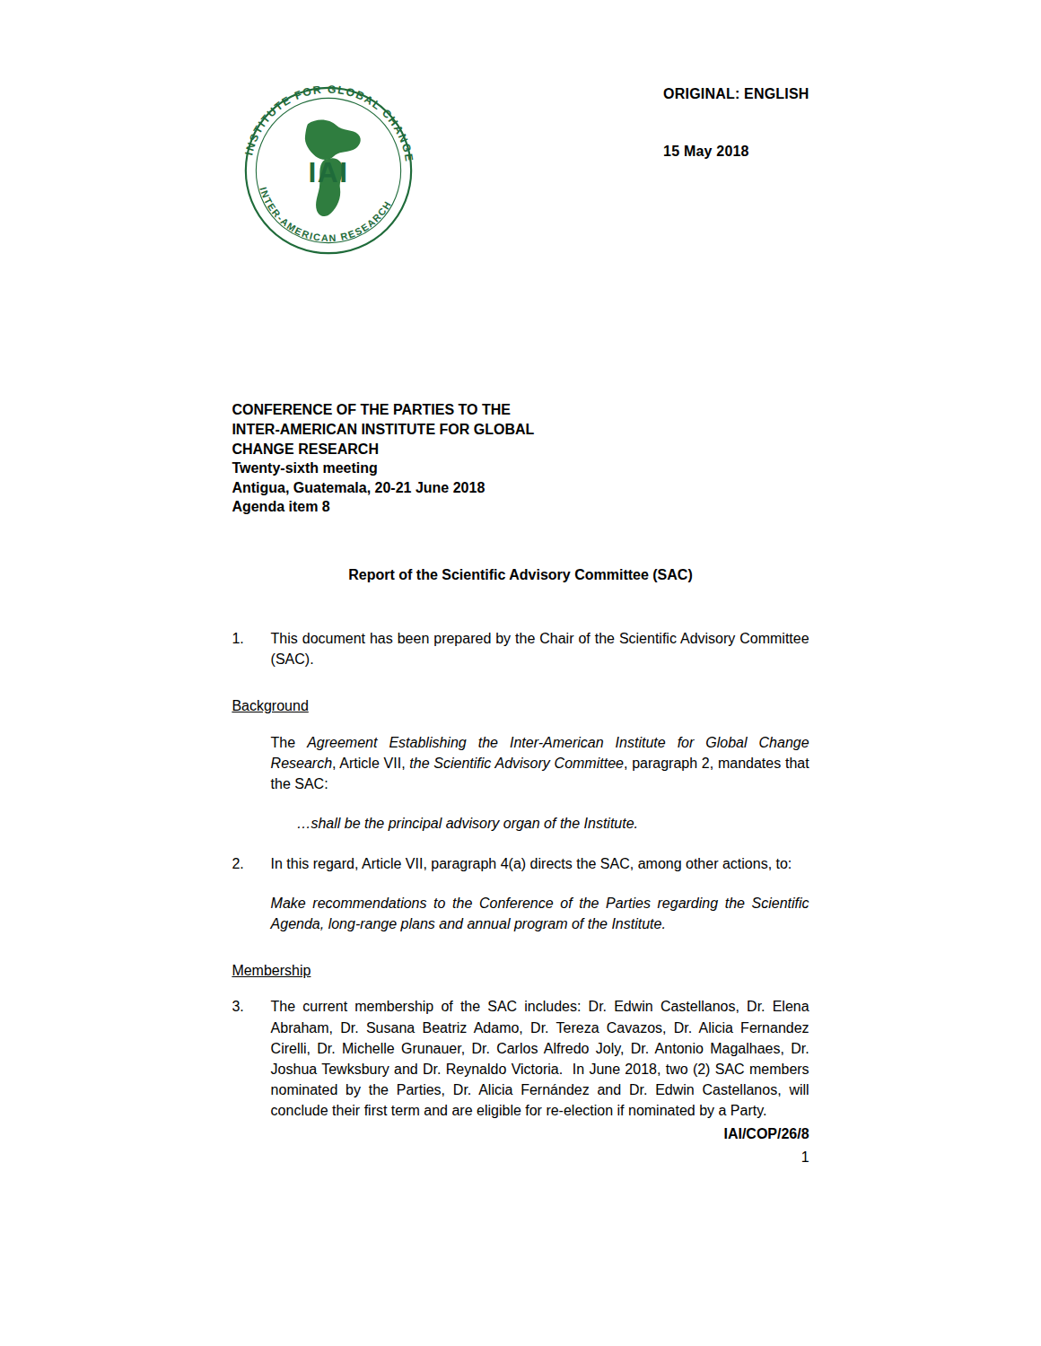INSTITUTE FOR GLOBAL CHANGE INTER-AMERICAN RESEARCH IAI
ORIGINAL: ENGLISH
15 May 2018
CONFERENCE OF THE PARTIES TO THE INTER-AMERICAN INSTITUTE FOR GLOBAL CHANGE RESEARCH Twenty-sixth meeting Antigua, Guatemala, 20-21 June 2018 Agenda item 8
Report of the Scientific Advisory Committee (SAC)
1. This document has been prepared by the Chair of the Scientific Advisory Committee (SAC).
Background
The Agreement Establishing the Inter-American Institute for Global Change Research, Article VII, the Scientific Advisory Committee, paragraph 2, mandates that the SAC:
…shall be the principal advisory organ of the Institute.
2. In this regard, Article VII, paragraph 4(a) directs the SAC, among other actions, to:
Make recommendations to the Conference of the Parties regarding the Scientific Agenda, long-range plans and annual program of the Institute.
Membership
3. The current membership of the SAC includes: Dr. Edwin Castellanos, Dr. Elena Abraham, Dr. Susana Beatriz Adamo, Dr. Tereza Cavazos, Dr. Alicia Fernandez Cirelli, Dr. Michelle Grunauer, Dr. Carlos Alfredo Joly, Dr. Antonio Magalhaes, Dr. Joshua Tewksbury and Dr. Reynaldo Victoria. In June 2018, two (2) SAC members nominated by the Parties, Dr. Alicia Fernández and Dr. Edwin Castellanos, will conclude their first term and are eligible for re-election if nominated by a Party.
IAI/COP/26/8
1